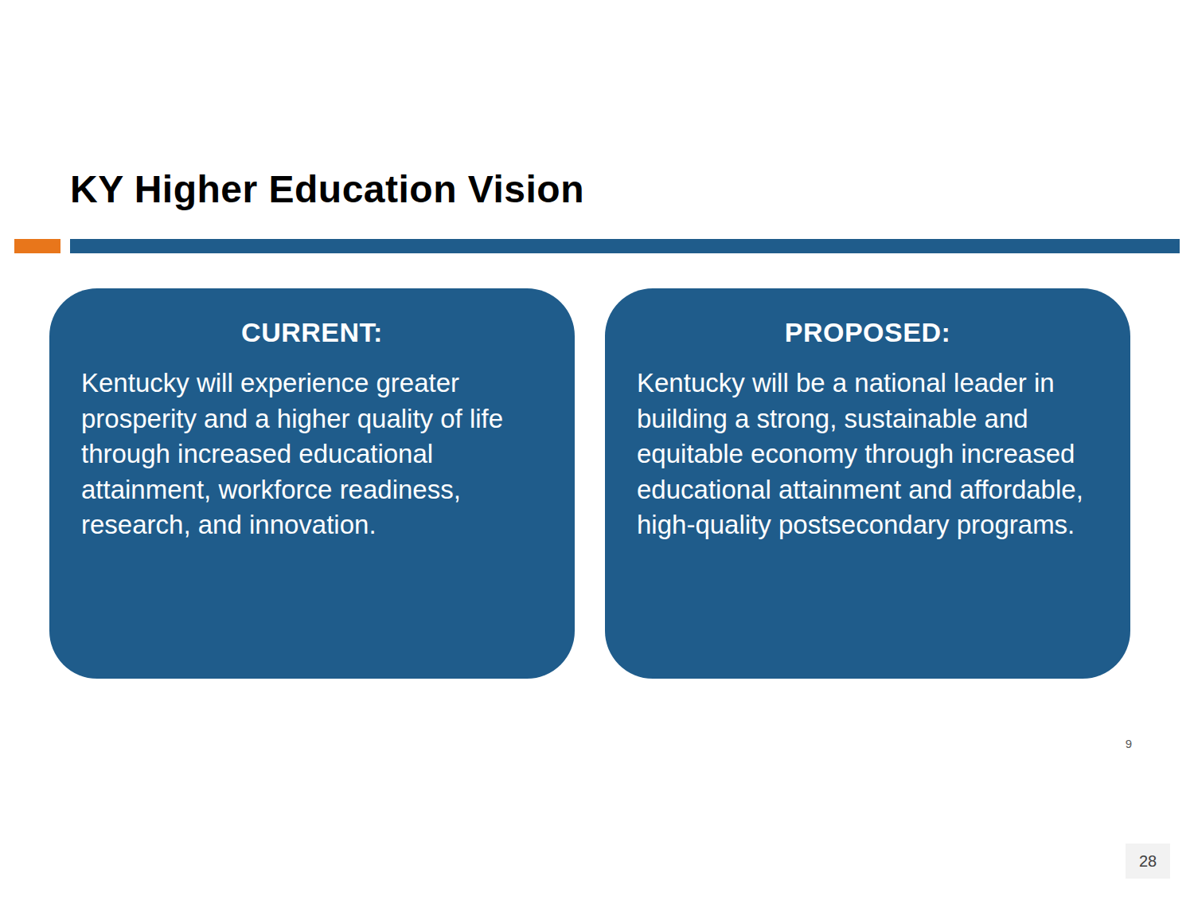KY Higher Education Vision
CURRENT:
Kentucky will experience greater prosperity and a higher quality of life through increased educational attainment, workforce readiness, research, and innovation.
PROPOSED:
Kentucky will be a national leader in building a strong, sustainable and equitable economy through increased educational attainment and affordable, high-quality postsecondary programs.
9
28